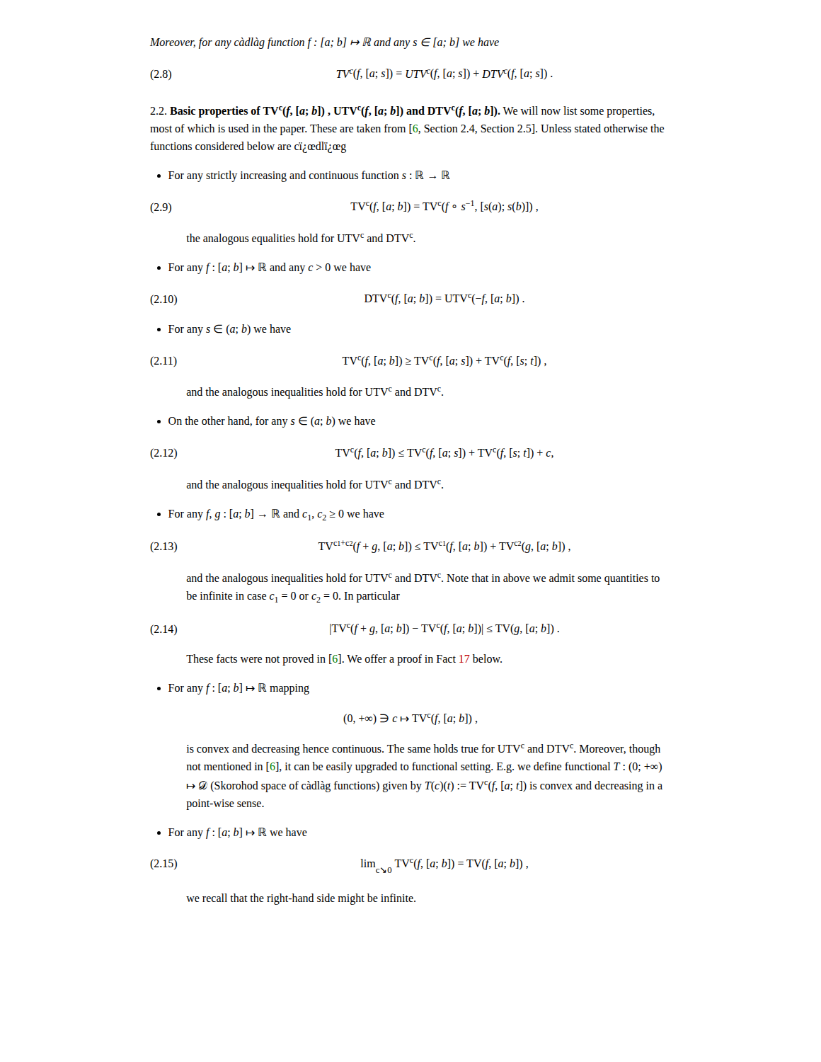Moreover, for any càdlàg function f : [a; b] ↦ ℝ and any s ∈ [a; b] we have
(2.8)
TVc(f, [a; s]) = UTVc(f, [a; s]) + DTVc(f, [a; s]) .
2.2. Basic properties of TVc(f, [a; b]) , UTVc(f, [a; b]) and DTVc(f, [a; b]). We will now list some properties, most of which is used in the paper. These are taken from [6, Section 2.4, Section 2.5]. Unless stated otherwise the functions considered below are cï¿œdlï¿œg
For any strictly increasing and continuous function s : ℝ → ℝ
(2.9)
TVc(f, [a; b]) = TVc(f ∘ s−1, [s(a); s(b)]) ,
the analogous equalities hold for UTVc and DTVc.
For any f : [a; b] ↦ ℝ and any c > 0 we have
(2.10)
DTVc(f, [a; b]) = UTVc(−f, [a; b]) .
For any s ∈ (a; b) we have
(2.11)
TVc(f, [a; b]) ≥ TVc(f, [a; s]) + TVc(f, [s; t]) ,
and the analogous inequalities hold for UTVc and DTVc.
On the other hand, for any s ∈ (a; b) we have
(2.12)
TVc(f, [a; b]) ≤ TVc(f, [a; s]) + TVc(f, [s; t]) + c,
and the analogous inequalities hold for UTVc and DTVc.
For any f, g : [a; b] → ℝ and c 1, c 2 ≥ 0 we have
(2.13)
TVc1+c2(f + g, [a; b]) ≤ TVc1(f, [a; b]) + TVc2(g, [a; b]) ,
and the analogous inequalities hold for UTVc and DTVc. Note that in above we admit some quantities to be infinite in case c 1 = 0 or c 2 = 0. In particular
(2.14)
|TVc(f + g, [a; b]) − TVc(f, [a; b])| ≤ TV(g, [a; b]) .
These facts were not proved in [6]. We offer a proof in Fact 17 below.
For any f : [a; b] ↦ ℝ mapping
(0, +∞) ∋ c ↦ TVc(f, [a; b]) ,
is convex and decreasing hence continuous. The same holds true for UTVc and DTVc. Moreover, though not mentioned in [6], it can be easily upgraded to functional setting. E.g. we define functional T : (0; +∞) ↦ 𝒟 (Skorohod space of càdlàg functions) given by T(c)(t) := TVc(f, [a; t]) is convex and decreasing in a point-wise sense.
For any f : [a; b] ↦ ℝ we have
(2.15)
limc↘0 TVc(f, [a; b]) = TV(f, [a; b]) ,
we recall that the right-hand side might be infinite.